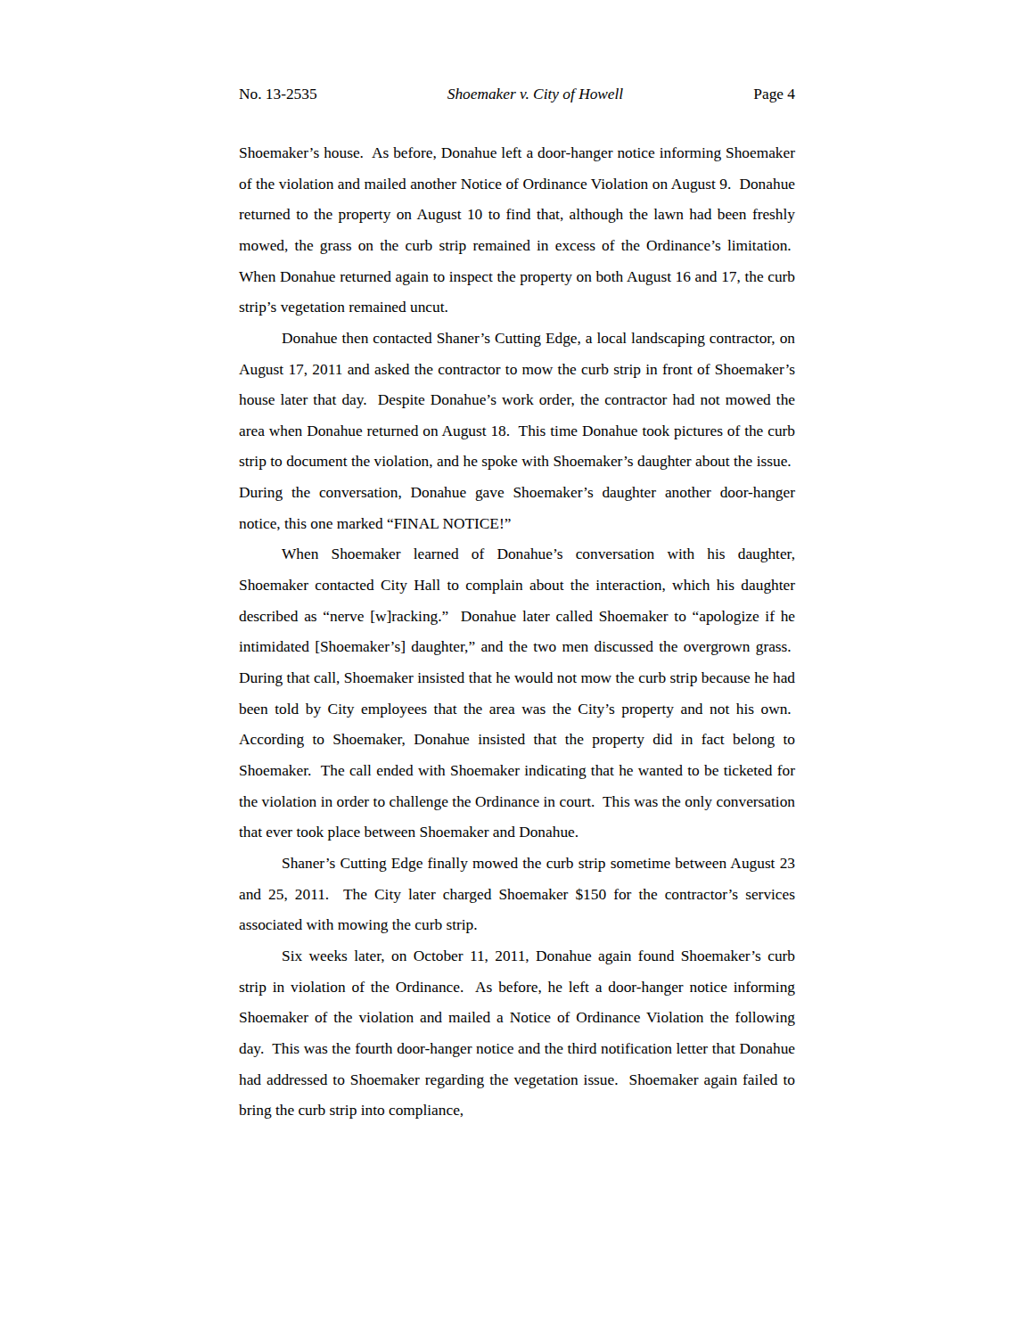No. 13-2535 Shoemaker v. City of Howell Page 4
Shoemaker’s house. As before, Donahue left a door-hanger notice informing Shoemaker of the violation and mailed another Notice of Ordinance Violation on August 9. Donahue returned to the property on August 10 to find that, although the lawn had been freshly mowed, the grass on the curb strip remained in excess of the Ordinance’s limitation. When Donahue returned again to inspect the property on both August 16 and 17, the curb strip’s vegetation remained uncut.
Donahue then contacted Shaner’s Cutting Edge, a local landscaping contractor, on August 17, 2011 and asked the contractor to mow the curb strip in front of Shoemaker’s house later that day. Despite Donahue’s work order, the contractor had not mowed the area when Donahue returned on August 18. This time Donahue took pictures of the curb strip to document the violation, and he spoke with Shoemaker’s daughter about the issue. During the conversation, Donahue gave Shoemaker’s daughter another door-hanger notice, this one marked “FINAL NOTICE!”
When Shoemaker learned of Donahue’s conversation with his daughter, Shoemaker contacted City Hall to complain about the interaction, which his daughter described as “nerve [w]racking.” Donahue later called Shoemaker to “apologize if he intimidated [Shoemaker’s] daughter,” and the two men discussed the overgrown grass. During that call, Shoemaker insisted that he would not mow the curb strip because he had been told by City employees that the area was the City’s property and not his own. According to Shoemaker, Donahue insisted that the property did in fact belong to Shoemaker. The call ended with Shoemaker indicating that he wanted to be ticketed for the violation in order to challenge the Ordinance in court. This was the only conversation that ever took place between Shoemaker and Donahue.
Shaner’s Cutting Edge finally mowed the curb strip sometime between August 23 and 25, 2011. The City later charged Shoemaker $150 for the contractor’s services associated with mowing the curb strip.
Six weeks later, on October 11, 2011, Donahue again found Shoemaker’s curb strip in violation of the Ordinance. As before, he left a door-hanger notice informing Shoemaker of the violation and mailed a Notice of Ordinance Violation the following day. This was the fourth door-hanger notice and the third notification letter that Donahue had addressed to Shoemaker regarding the vegetation issue. Shoemaker again failed to bring the curb strip into compliance,